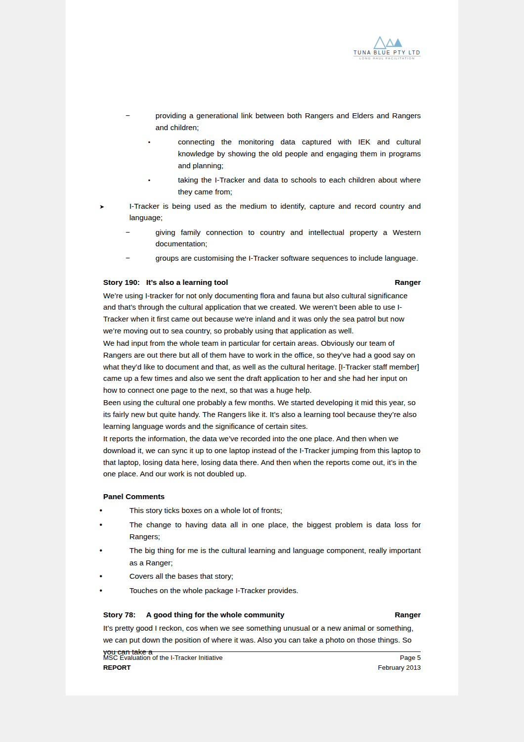△▵▴ TUNA BLUE PTY LTD LONG HAUL FACILITATION
providing a generational link between both Rangers and Elders and Rangers and children;
connecting the monitoring data captured with IEK and cultural knowledge by showing the old people and engaging them in programs and planning;
taking the I-Tracker and data to schools to each children about where they came from;
I-Tracker is being used as the medium to identify, capture and record country and language;
giving family connection to country and intellectual property a Western documentation;
groups are customising the I-Tracker software sequences to include language.
Story 190: It’s also a learning tool Ranger
We’re using I-tracker for not only documenting flora and fauna but also cultural significance and that’s through the cultural application that we created. We weren’t been able to use I-Tracker when it first came out because we're inland and it was only the sea patrol but now we’re moving out to sea country, so probably using that application as well.
We had input from the whole team in particular for certain areas. Obviously our team of Rangers are out there but all of them have to work in the office, so they’ve had a good say on what they’d like to document and that, as well as the cultural heritage. [I-Tracker staff member] came up a few times and also we sent the draft application to her and she had her input on how to connect one page to the next, so that was a huge help.
Been using the cultural one probably a few months. We started developing it mid this year, so its fairly new but quite handy. The Rangers like it. It’s also a learning tool because they’re also learning language words and the significance of certain sites.
It reports the information, the data we’ve recorded into the one place. And then when we download it, we can sync it up to one laptop instead of the I-Tracker jumping from this laptop to that laptop, losing data here, losing data there. And then when the reports come out, it’s in the one place. And our work is not doubled up.
Panel Comments
This story ticks boxes on a whole lot of fronts;
The change to having data all in one place, the biggest problem is data loss for Rangers;
The big thing for me is the cultural learning and language component, really important as a Ranger;
Covers all the bases that story;
Touches on the whole package I-Tracker provides.
Story 78: A good thing for the whole community Ranger
It’s pretty good I reckon, cos when we see something unusual or a new animal or something, we can put down the position of where it was. Also you can take a photo on those things. So you can take a
MSC Evaluation of the I-Tracker Initiative
Page 5
REPORT
February 2013